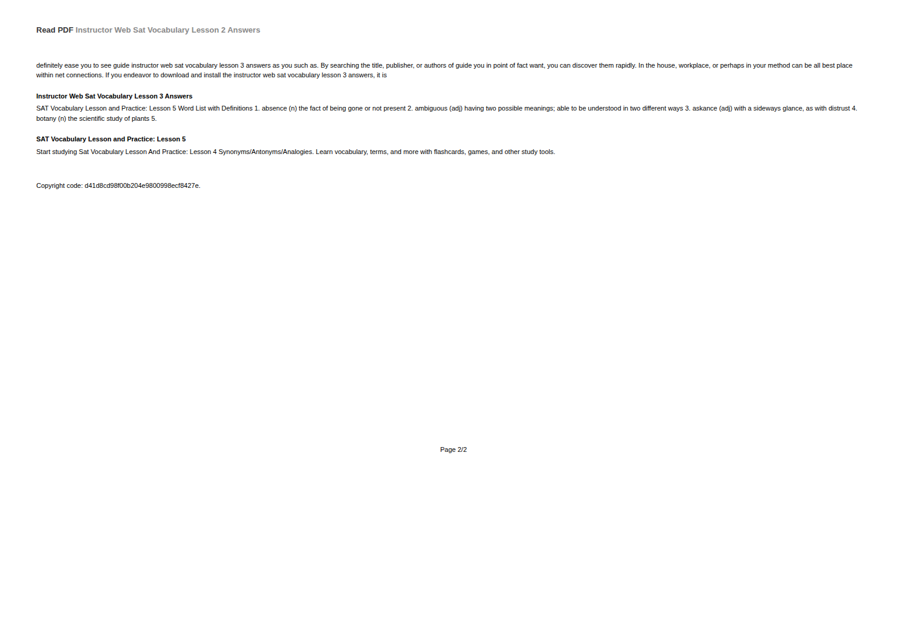Read PDF Instructor Web Sat Vocabulary Lesson 2 Answers
definitely ease you to see guide instructor web sat vocabulary lesson 3 answers as you such as. By searching the title, publisher, or authors of guide you in point of fact want, you can discover them rapidly. In the house, workplace, or perhaps in your method can be all best place within net connections. If you endeavor to download and install the instructor web sat vocabulary lesson 3 answers, it is
Instructor Web Sat Vocabulary Lesson 3 Answers
SAT Vocabulary Lesson and Practice: Lesson 5 Word List with Definitions 1. absence (n) the fact of being gone or not present 2. ambiguous (adj) having two possible meanings; able to be understood in two different ways 3. askance (adj) with a sideways glance, as with distrust 4. botany (n) the scientific study of plants 5.
SAT Vocabulary Lesson and Practice: Lesson 5
Start studying Sat Vocabulary Lesson And Practice: Lesson 4 Synonyms/Antonyms/Analogies. Learn vocabulary, terms, and more with flashcards, games, and other study tools.
Copyright code: d41d8cd98f00b204e9800998ecf8427e.
Page 2/2